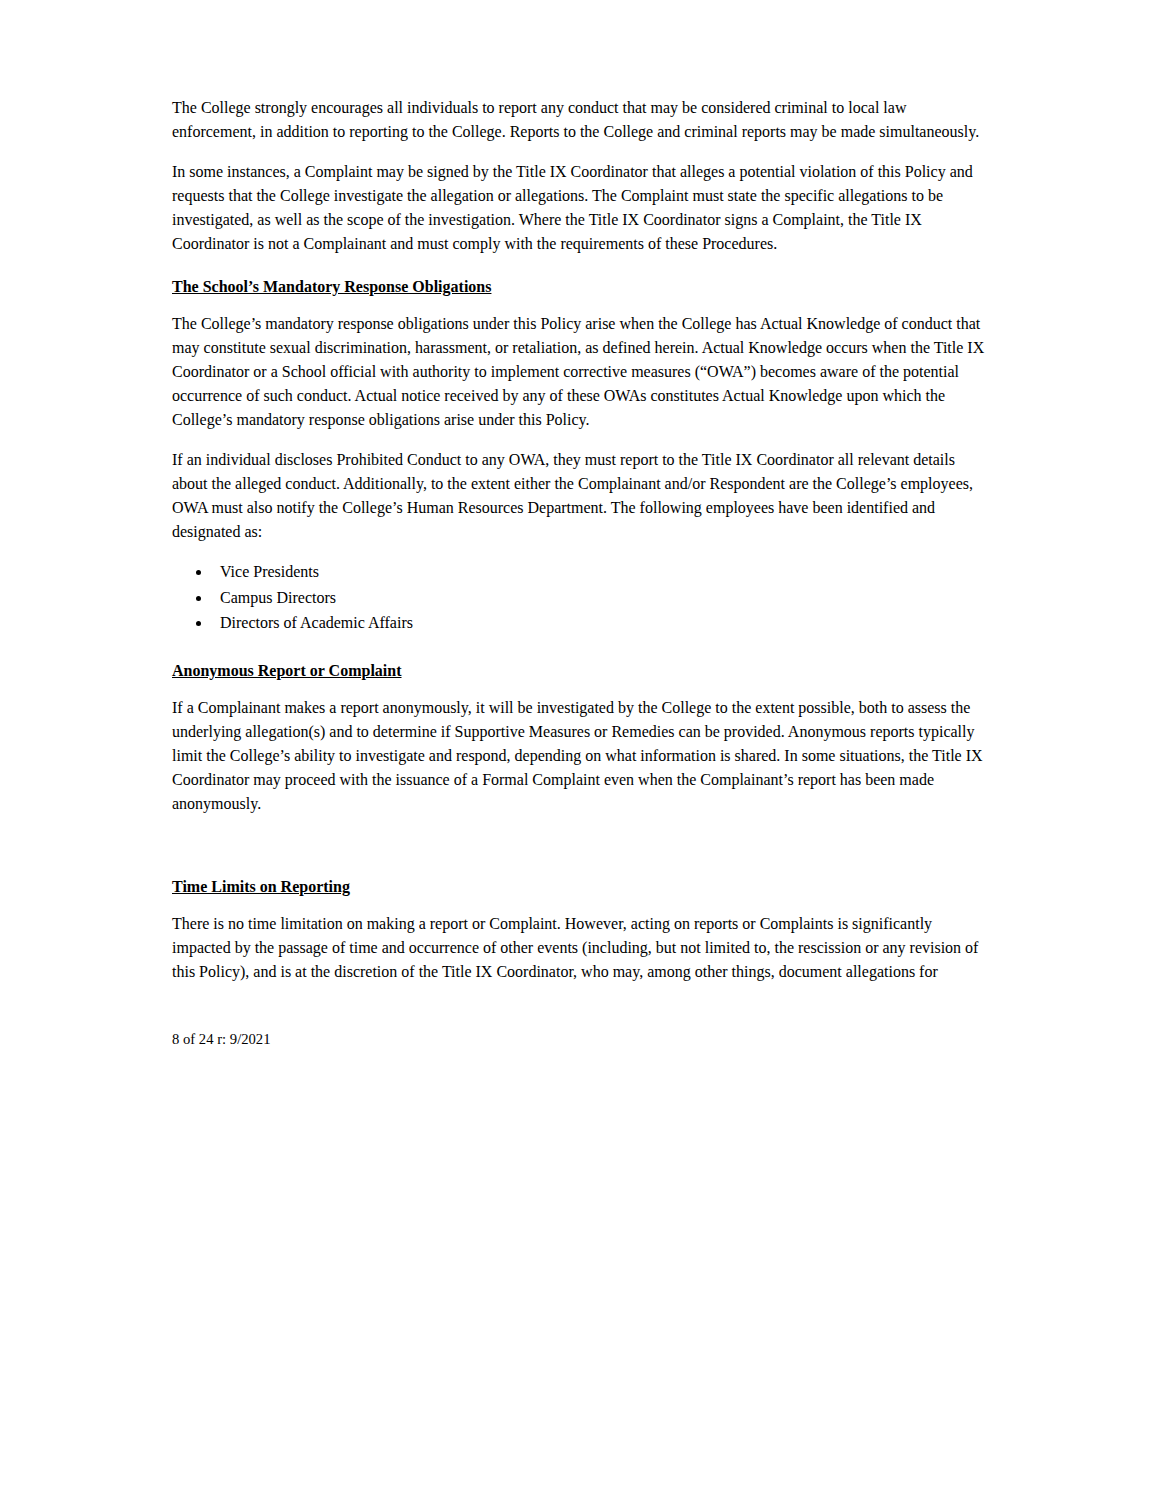The College strongly encourages all individuals to report any conduct that may be considered criminal to local law enforcement, in addition to reporting to the College. Reports to the College and criminal reports may be made simultaneously.
In some instances, a Complaint may be signed by the Title IX Coordinator that alleges a potential violation of this Policy and requests that the College investigate the allegation or allegations. The Complaint must state the specific allegations to be investigated, as well as the scope of the investigation. Where the Title IX Coordinator signs a Complaint, the Title IX Coordinator is not a Complainant and must comply with the requirements of these Procedures.
The School’s Mandatory Response Obligations
The College’s mandatory response obligations under this Policy arise when the College has Actual Knowledge of conduct that may constitute sexual discrimination, harassment, or retaliation, as defined herein. Actual Knowledge occurs when the Title IX Coordinator or a School official with authority to implement corrective measures (“OWA”) becomes aware of the potential occurrence of such conduct. Actual notice received by any of these OWAs constitutes Actual Knowledge upon which the College’s mandatory response obligations arise under this Policy.
If an individual discloses Prohibited Conduct to any OWA, they must report to the Title IX Coordinator all relevant details about the alleged conduct. Additionally, to the extent either the Complainant and/or Respondent are the College’s employees, OWA must also notify the College’s Human Resources Department. The following employees have been identified and designated as:
Vice Presidents
Campus Directors
Directors of Academic Affairs
Anonymous Report or Complaint
If a Complainant makes a report anonymously, it will be investigated by the College to the extent possible, both to assess the underlying allegation(s) and to determine if Supportive Measures or Remedies can be provided. Anonymous reports typically limit the College’s ability to investigate and respond, depending on what information is shared. In some situations, the Title IX Coordinator may proceed with the issuance of a Formal Complaint even when the Complainant’s report has been made anonymously.
Time Limits on Reporting
There is no time limitation on making a report or Complaint. However, acting on reports or Complaints is significantly impacted by the passage of time and occurrence of other events (including, but not limited to, the rescission or any revision of this Policy), and is at the discretion of the Title IX Coordinator, who may, among other things, document allegations for
8 of 24 r: 9/2021